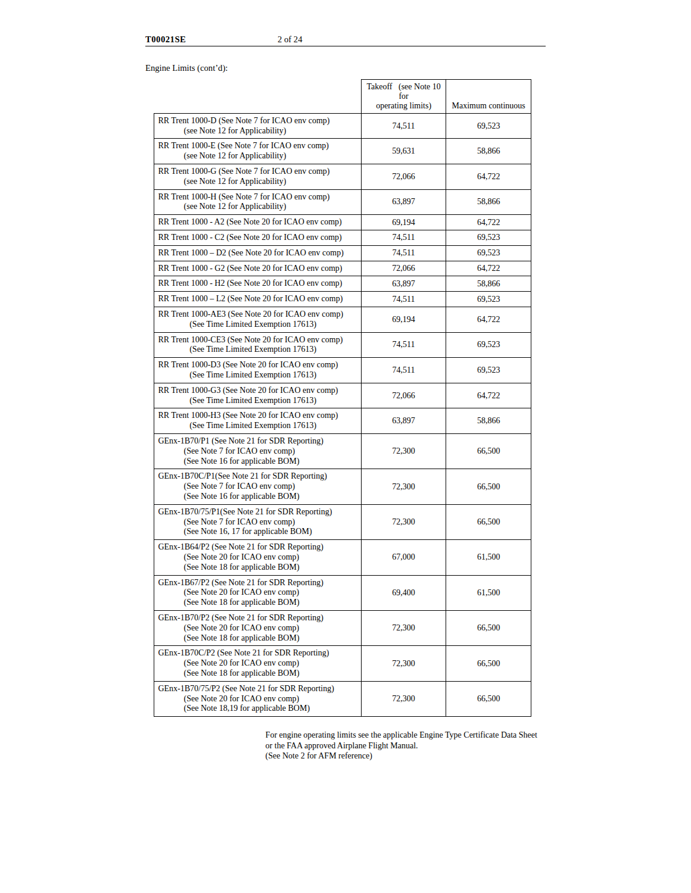T00021SE 2 of 24
Engine Limits (cont’d):
| | Takeoff (see Note 10 for operating limits) | Maximum continuous |
| --- | --- | --- |
| RR Trent 1000-D (See Note 7 for ICAO env comp) (see Note 12 for Applicability) | 74,511 | 69,523 |
| RR Trent 1000-E (See Note 7 for ICAO env comp) (see Note 12 for Applicability) | 59,631 | 58,866 |
| RR Trent 1000-G (See Note 7 for ICAO env comp) (see Note 12 for Applicability) | 72,066 | 64,722 |
| RR Trent 1000-H (See Note 7 for ICAO env comp) (see Note 12 for Applicability) | 63,897 | 58,866 |
| RR Trent 1000 - A2 (See Note 20 for ICAO env comp) | 69,194 | 64,722 |
| RR Trent 1000 - C2 (See Note 20 for ICAO env comp) | 74,511 | 69,523 |
| RR Trent 1000 – D2 (See Note 20 for ICAO env comp) | 74,511 | 69,523 |
| RR Trent 1000 - G2 (See Note 20 for ICAO env comp) | 72,066 | 64,722 |
| RR Trent 1000 - H2 (See Note 20 for ICAO env comp) | 63,897 | 58,866 |
| RR Trent 1000 – L2 (See Note 20 for ICAO env comp) | 74,511 | 69,523 |
| RR Trent 1000-AE3 (See Note 20 for ICAO env comp) (See Time Limited Exemption 17613) | 69,194 | 64,722 |
| RR Trent 1000-CE3 (See Note 20 for ICAO env comp) (See Time Limited Exemption 17613) | 74,511 | 69,523 |
| RR Trent 1000-D3 (See Note 20 for ICAO env comp) (See Time Limited Exemption 17613) | 74,511 | 69,523 |
| RR Trent 1000-G3 (See Note 20 for ICAO env comp) (See Time Limited Exemption 17613) | 72,066 | 64,722 |
| RR Trent 1000-H3 (See Note 20 for ICAO env comp) (See Time Limited Exemption 17613) | 63,897 | 58,866 |
| GEnx-1B70/P1 (See Note 21 for SDR Reporting) (See Note 7 for ICAO env comp) (See Note 16 for applicable BOM) | 72,300 | 66,500 |
| GEnx-1B70C/P1(See Note 21 for SDR Reporting) (See Note 7 for ICAO env comp) (See Note 16 for applicable BOM) | 72,300 | 66,500 |
| GEnx-1B70/75/P1(See Note 21 for SDR Reporting) (See Note 7 for ICAO env comp) (See Note 16, 17 for applicable BOM) | 72,300 | 66,500 |
| GEnx-1B64/P2 (See Note 21 for SDR Reporting) (See Note 20 for ICAO env comp) (See Note 18 for applicable BOM) | 67,000 | 61,500 |
| GEnx-1B67/P2 (See Note 21 for SDR Reporting) (See Note 20 for ICAO env comp) (See Note 18 for applicable BOM) | 69,400 | 61,500 |
| GEnx-1B70/P2 (See Note 21 for SDR Reporting) (See Note 20 for ICAO env comp) (See Note 18 for applicable BOM) | 72,300 | 66,500 |
| GEnx-1B70C/P2 (See Note 21 for SDR Reporting) (See Note 20 for ICAO env comp) (See Note 18 for applicable BOM) | 72,300 | 66,500 |
| GEnx-1B70/75/P2 (See Note 21 for SDR Reporting) (See Note 20 for ICAO env comp) (See Note 18,19 for applicable BOM) | 72,300 | 66,500 |
For engine operating limits see the applicable Engine Type Certificate Data Sheet or the FAA approved Airplane Flight Manual.
(See Note 2 for AFM reference)